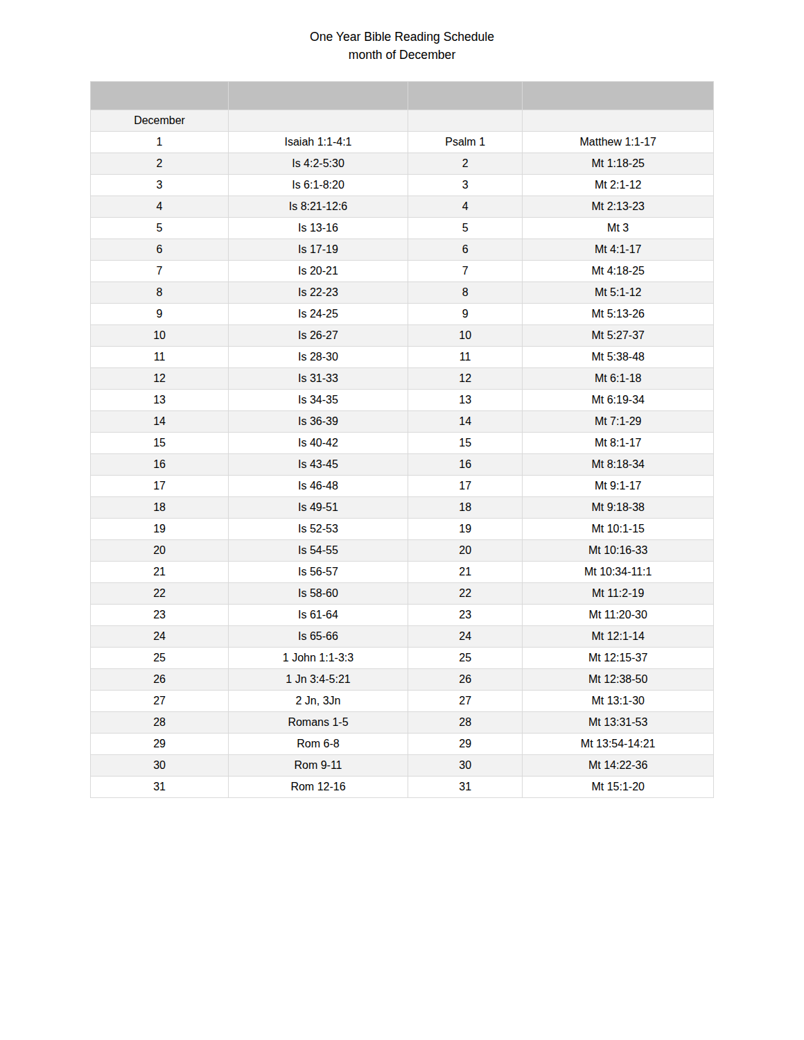One Year Bible Reading Schedule
month of December
| December | | | |
| 1 | Isaiah 1:1-4:1 | Psalm 1 | Matthew 1:1-17 |
| 2 | Is 4:2-5:30 | 2 | Mt 1:18-25 |
| 3 | Is 6:1-8:20 | 3 | Mt 2:1-12 |
| 4 | Is 8:21-12:6 | 4 | Mt 2:13-23 |
| 5 | Is 13-16 | 5 | Mt 3 |
| 6 | Is 17-19 | 6 | Mt 4:1-17 |
| 7 | Is 20-21 | 7 | Mt 4:18-25 |
| 8 | Is 22-23 | 8 | Mt 5:1-12 |
| 9 | Is 24-25 | 9 | Mt 5:13-26 |
| 10 | Is 26-27 | 10 | Mt 5:27-37 |
| 11 | Is 28-30 | 11 | Mt 5:38-48 |
| 12 | Is 31-33 | 12 | Mt 6:1-18 |
| 13 | Is 34-35 | 13 | Mt 6:19-34 |
| 14 | Is 36-39 | 14 | Mt 7:1-29 |
| 15 | Is 40-42 | 15 | Mt 8:1-17 |
| 16 | Is 43-45 | 16 | Mt 8:18-34 |
| 17 | Is 46-48 | 17 | Mt 9:1-17 |
| 18 | Is 49-51 | 18 | Mt 9:18-38 |
| 19 | Is 52-53 | 19 | Mt 10:1-15 |
| 20 | Is 54-55 | 20 | Mt 10:16-33 |
| 21 | Is 56-57 | 21 | Mt 10:34-11:1 |
| 22 | Is 58-60 | 22 | Mt 11:2-19 |
| 23 | Is 61-64 | 23 | Mt 11:20-30 |
| 24 | Is 65-66 | 24 | Mt 12:1-14 |
| 25 | 1 John 1:1-3:3 | 25 | Mt 12:15-37 |
| 26 | 1 Jn 3:4-5:21 | 26 | Mt 12:38-50 |
| 27 | 2 Jn, 3Jn | 27 | Mt 13:1-30 |
| 28 | Romans 1-5 | 28 | Mt 13:31-53 |
| 29 | Rom 6-8 | 29 | Mt 13:54-14:21 |
| 30 | Rom 9-11 | 30 | Mt 14:22-36 |
| 31 | Rom 12-16 | 31 | Mt 15:1-20 |